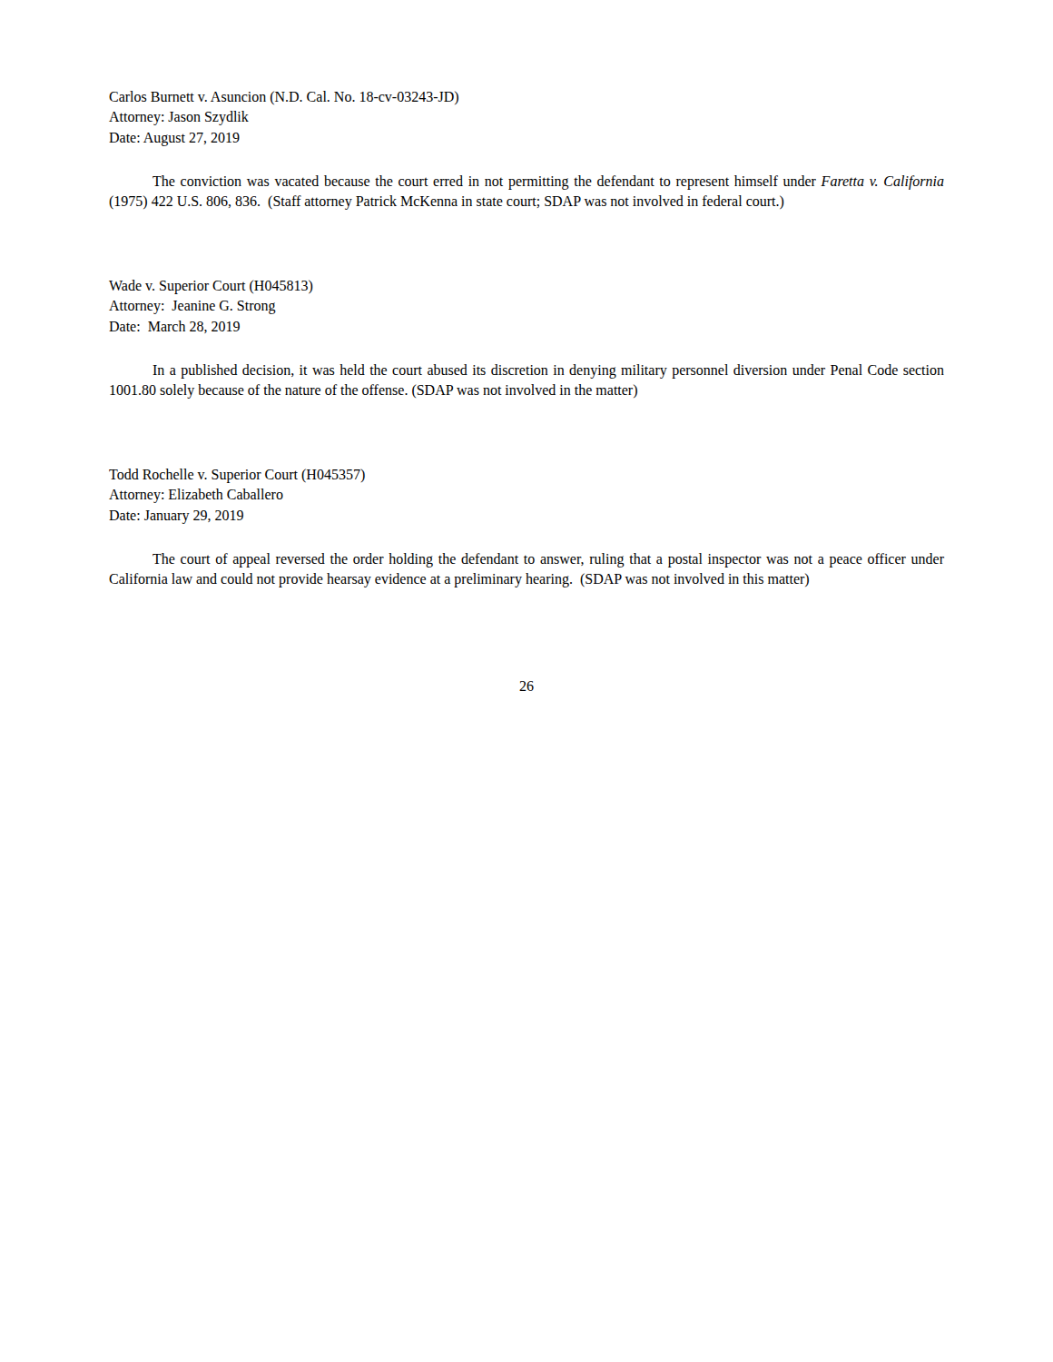Carlos Burnett v. Asuncion (N.D. Cal. No. 18-cv-03243-JD)
Attorney: Jason Szydlik
Date: August 27, 2019
The conviction was vacated because the court erred in not permitting the defendant to represent himself under Faretta v. California (1975) 422 U.S. 806, 836. (Staff attorney Patrick McKenna in state court; SDAP was not involved in federal court.)
Wade v. Superior Court (H045813)
Attorney: Jeanine G. Strong
Date: March 28, 2019
In a published decision, it was held the court abused its discretion in denying military personnel diversion under Penal Code section 1001.80 solely because of the nature of the offense. (SDAP was not involved in the matter)
Todd Rochelle v. Superior Court (H045357)
Attorney: Elizabeth Caballero
Date: January 29, 2019
The court of appeal reversed the order holding the defendant to answer, ruling that a postal inspector was not a peace officer under California law and could not provide hearsay evidence at a preliminary hearing. (SDAP was not involved in this matter)
26